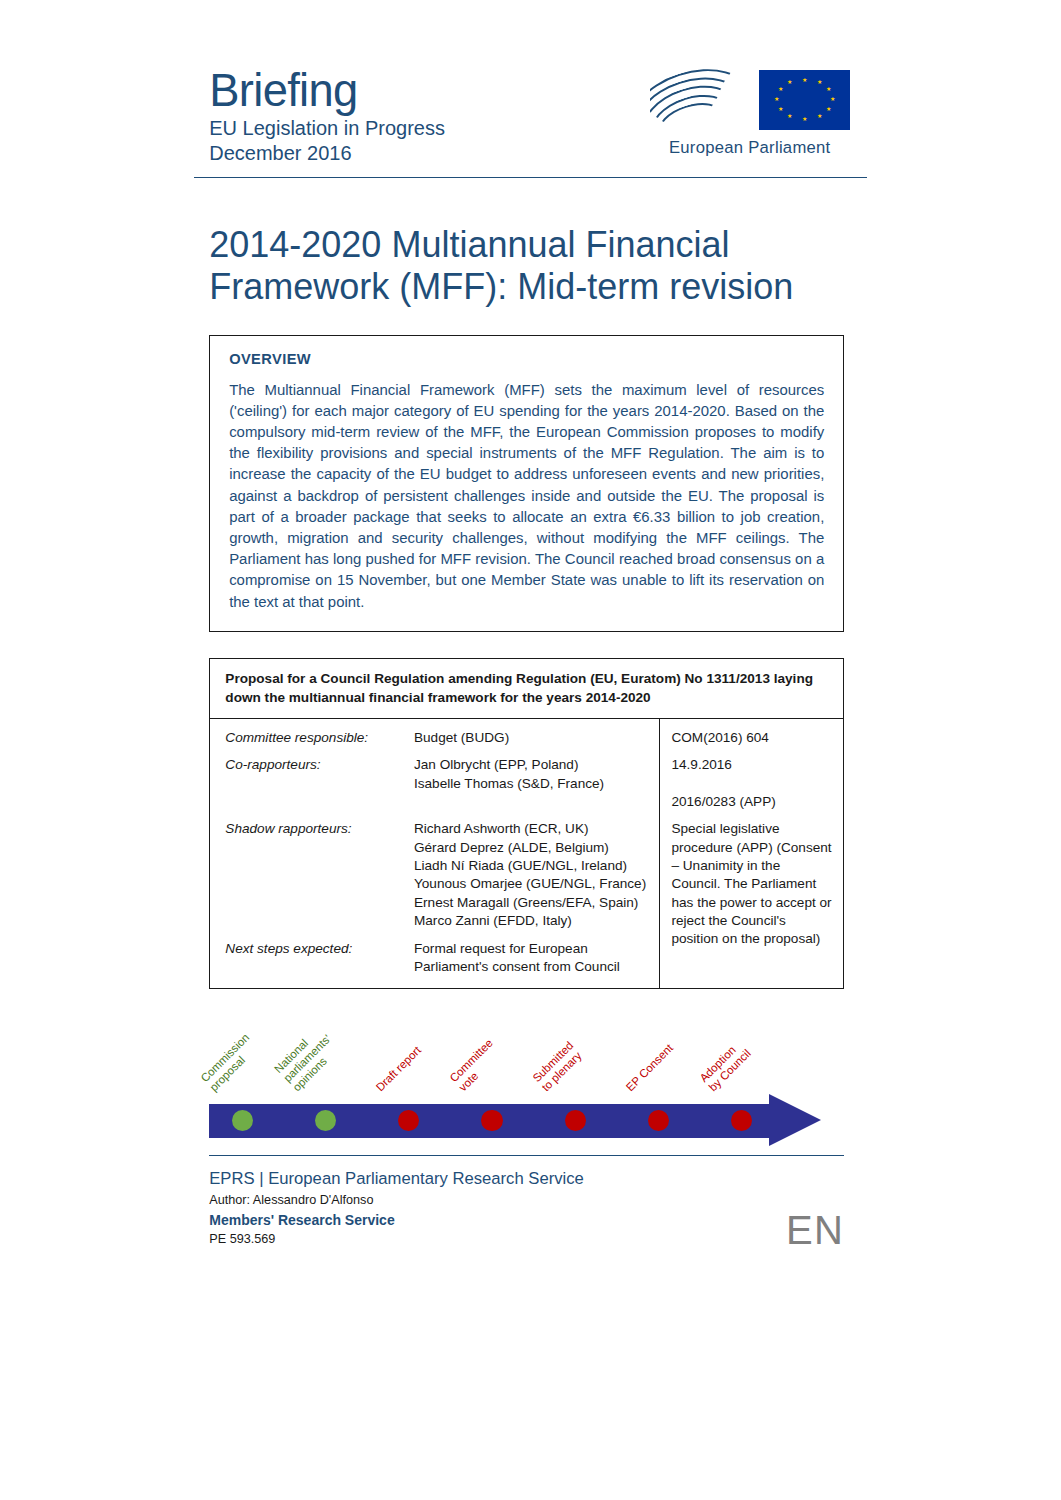Briefing
EU Legislation in Progress
December 2016
★
★
★
★
★
★
★
★
★
★
★
★
European Parliament
2014-2020 Multiannual Financial Framework (MFF): Mid-term revision
OVERVIEW
The Multiannual Financial Framework (MFF) sets the maximum level of resources ('ceiling') for each major category of EU spending for the years 2014-2020. Based on the compulsory mid-term review of the MFF, the European Commission proposes to modify the flexibility provisions and special instruments of the MFF Regulation. The aim is to increase the capacity of the EU budget to address unforeseen events and new priorities, against a backdrop of persistent challenges inside and outside the EU. The proposal is part of a broader package that seeks to allocate an extra €6.33 billion to job creation, growth, migration and security challenges, without modifying the MFF ceilings. The Parliament has long pushed for MFF revision. The Council reached broad consensus on a compromise on 15 November, but one Member State was unable to lift its reservation on the text at that point.
Proposal for a Council Regulation amending Regulation (EU, Euratom) No 1311/2013 laying down the multiannual financial framework for the years 2014-2020
| Committee responsible: | Budget (BUDG) | COM(2016) 604 |
| Co-rapporteurs: | Jan Olbrycht (EPP, Poland) Isabelle Thomas (S&D, France) | 14.9.2016 2016/0283 (APP) |
| Shadow rapporteurs: | Richard Ashworth (ECR, UK) Gérard Deprez (ALDE, Belgium) Liadh Ní Riada (GUE/NGL, Ireland) Younous Omarjee (GUE/NGL, France) Ernest Maragall (Greens/EFA, Spain) Marco Zanni (EFDD, Italy) | Special legislative procedure (APP) (Consent – Unanimity in the Council. The Parliament has the power to accept or reject the Council's position on the proposal) |
| Next steps expected: | Formal request for European Parliament's consent from Council |
Commission
proposal
National
parliaments'
opinions
Draft report
Committee
vote
Submitted
to plenary
EP Consent
Adoption
by Council
EPRS | European Parliamentary Research Service
Author: Alessandro D'Alfonso
Members' Research Service
PE 593.569
EN